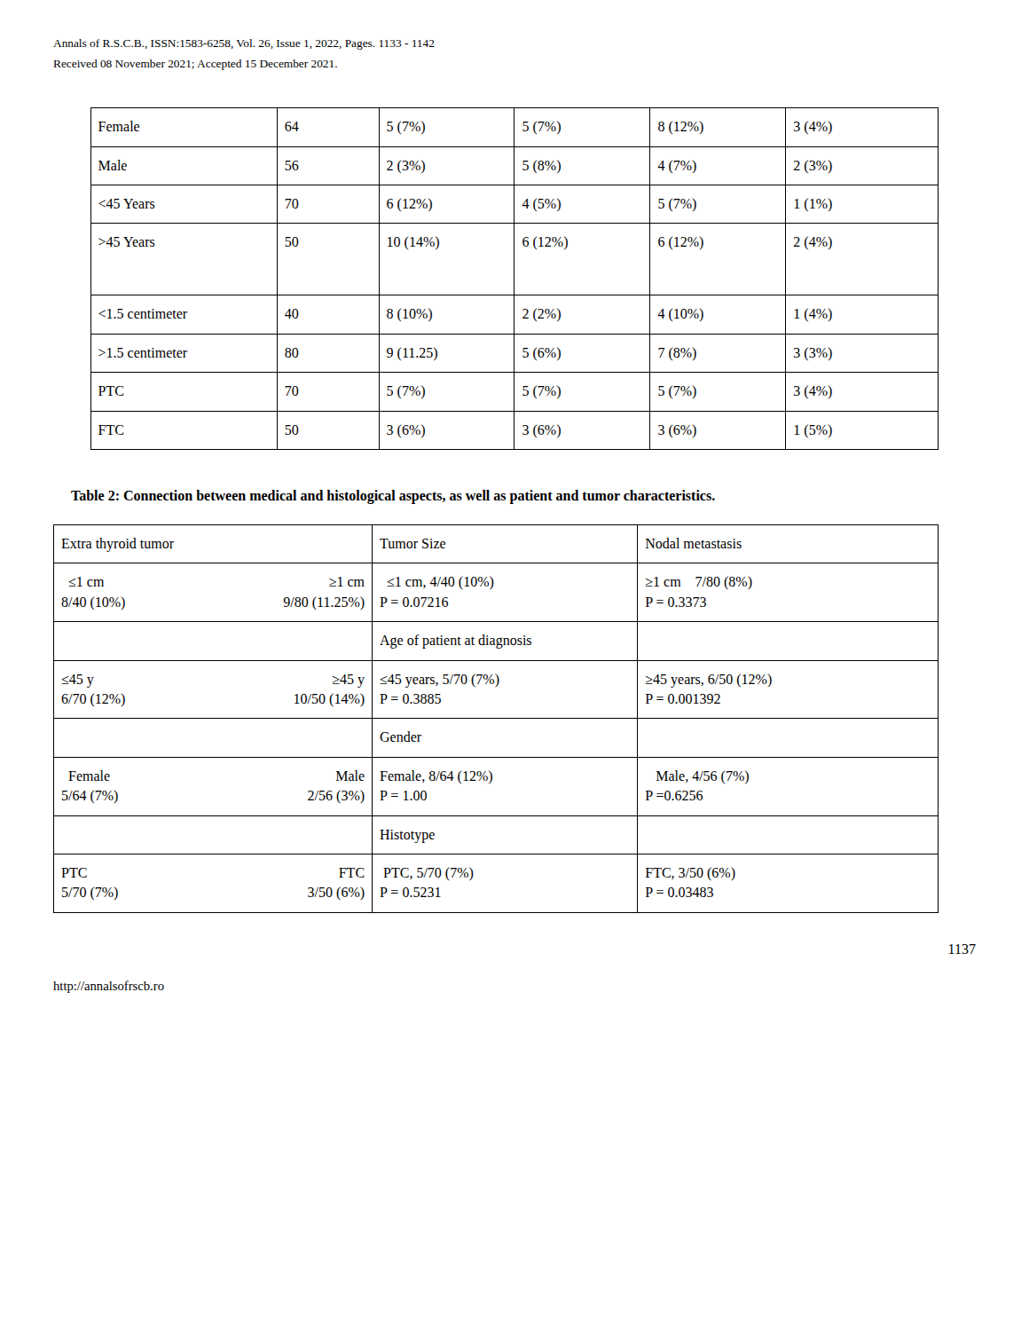Annals of R.S.C.B., ISSN:1583-6258, Vol. 26, Issue 1, 2022, Pages. 1133 - 1142
Received 08 November 2021; Accepted 15 December 2021.
| Female | 64 | 5 (7%) | 5 (7%) | 8 (12%) | 3 (4%) |
| Male | 56 | 2 (3%) | 5 (8%) | 4 (7%) | 2 (3%) |
| <45 Years | 70 | 6 (12%) | 4 (5%) | 5 (7%) | 1 (1%) |
| >45 Years | 50 | 10 (14%) | 6 (12%) | 6 (12%) | 2 (4%) |
| <1.5 centimeter | 40 | 8 (10%) | 2 (2%) | 4 (10%) | 1 (4%) |
| >1.5 centimeter | 80 | 9 (11.25) | 5 (6%) | 7 (8%) | 3 (3%) |
| PTC | 70 | 5 (7%) | 5 (7%) | 5 (7%) | 3 (4%) |
| FTC | 50 | 3 (6%) | 3 (6%) | 3 (6%) | 1 (5%) |
Table 2: Connection between medical and histological aspects, as well as patient and tumor characteristics.
| Extra thyroid tumor | Tumor Size | Nodal metastasis |
| ≤1 cm ≥1 cm 8/40 (10%) 9/80 (11.25%) | ≤1 cm, 4/40 (10%) P = 0.07216 | ≥1 cm 7/80 (8%) P = 0.3373 |
| | Age of patient at diagnosis | |
| ≤45 y ≥45 y 6/70 (12%) 10/50 (14%) | ≤45 years, 5/70 (7%) P = 0.3885 | ≥45 years, 6/50 (12%) P = 0.001392 |
| | Gender | |
| Female Male 5/64 (7%) 2/56 (3%) | Female, 8/64 (12%) P = 1.00 | Male, 4/56 (7%) P =0.6256 |
| | Histotype | |
| PTC FTC 5/70 (7%) 3/50 (6%) | PTC, 5/70 (7%) P = 0.5231 | FTC, 3/50 (6%) P = 0.03483 |
1137
http://annalsofrscb.ro